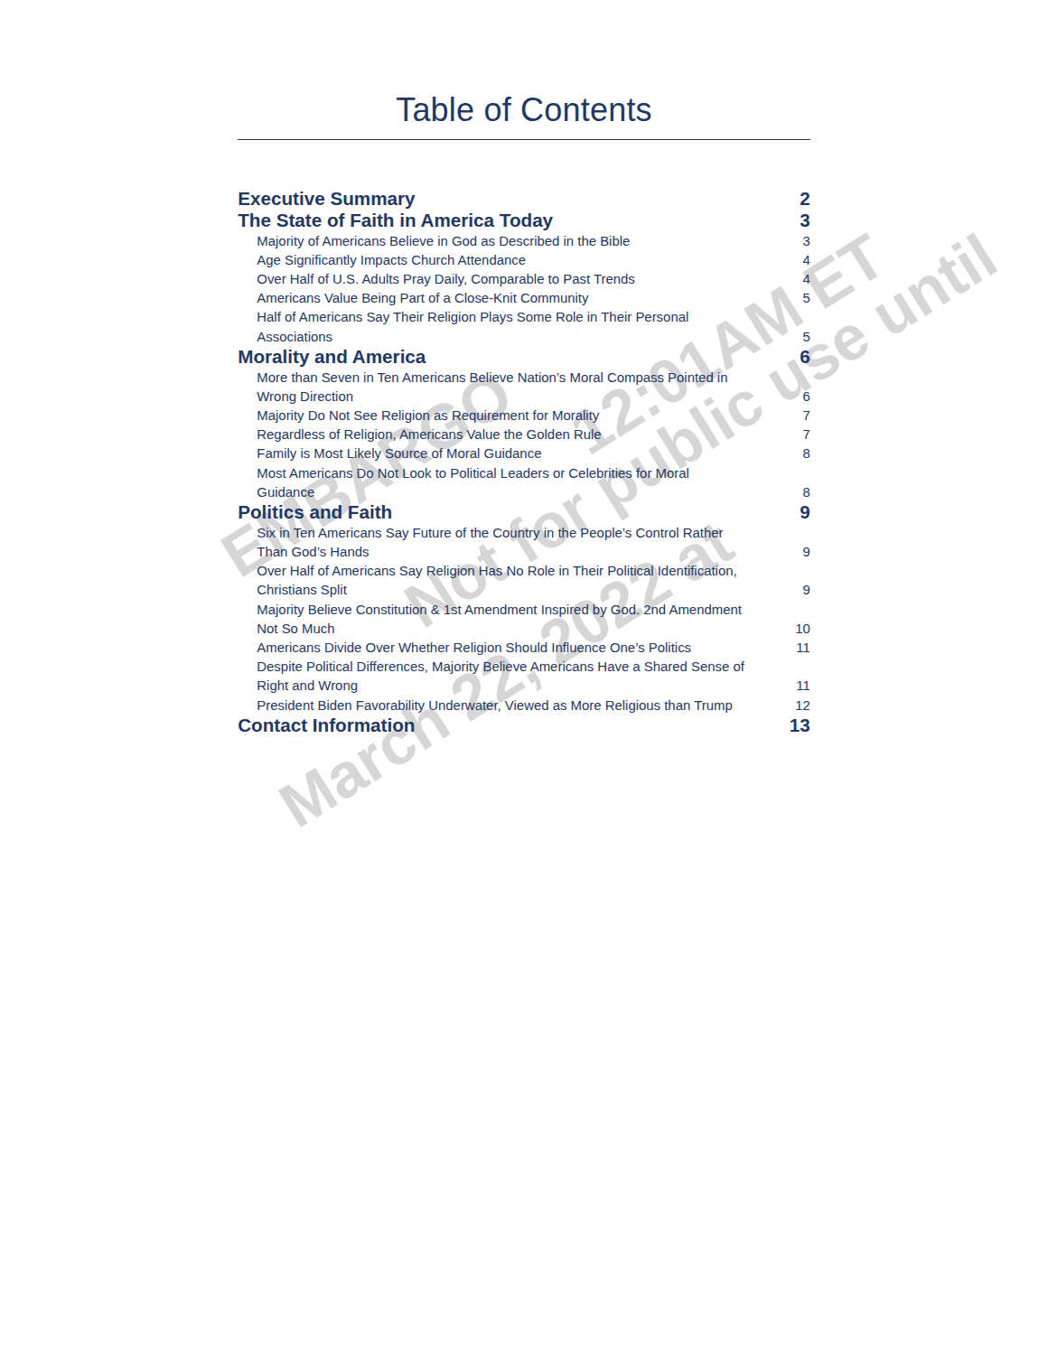EMBARGO
Not for public use until
12:01AM ET
March 22, 2022 at
Table of Contents
| Executive Summary | 2 |
| The State of Faith in America Today | 3 |
| Majority of Americans Believe in God as Described in the Bible | 3 |
| Age Significantly Impacts Church Attendance | 4 |
| Over Half of U.S. Adults Pray Daily, Comparable to Past Trends | 4 |
| Americans Value Being Part of a Close-Knit Community | 5 |
| Half of Americans Say Their Religion Plays Some Role in Their Personal Associations | 5 |
| Morality and America | 6 |
| More than Seven in Ten Americans Believe Nation’s Moral Compass Pointed in Wrong Direction | 6 |
| Majority Do Not See Religion as Requirement for Morality | 7 |
| Regardless of Religion, Americans Value the Golden Rule | 7 |
| Family is Most Likely Source of Moral Guidance | 8 |
| Most Americans Do Not Look to Political Leaders or Celebrities for Moral Guidance | 8 |
| Politics and Faith | 9 |
| Six in Ten Americans Say Future of the Country in the People’s Control Rather Than God’s Hands | 9 |
| Over Half of Americans Say Religion Has No Role in Their Political Identification, Christians Split | 9 |
| Majority Believe Constitution & 1st Amendment Inspired by God. 2nd Amendment Not So Much | 10 |
| Americans Divide Over Whether Religion Should Influence One’s Politics | 11 |
| Despite Political Differences, Majority Believe Americans Have a Shared Sense of Right and Wrong | 11 |
| President Biden Favorability Underwater, Viewed as More Religious than Trump | 12 |
| Contact Information | 13 |